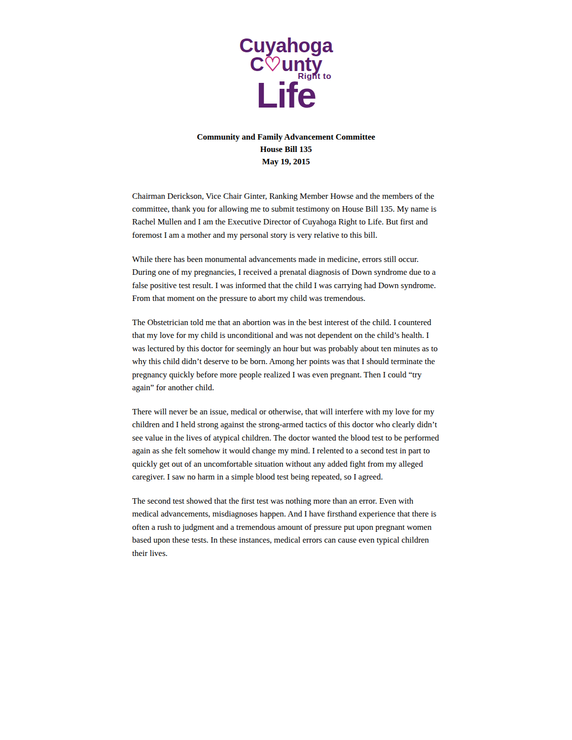Cuyahoga
C♡unty
Right to Life
Community and Family Advancement Committee House Bill 135 May 19, 2015
Chairman Derickson, Vice Chair Ginter, Ranking Member Howse and the members of the committee, thank you for allowing me to submit testimony on House Bill 135. My name is Rachel Mullen and I am the Executive Director of Cuyahoga Right to Life. But first and foremost I am a mother and my personal story is very relative to this bill.
While there has been monumental advancements made in medicine, errors still occur. During one of my pregnancies, I received a prenatal diagnosis of Down syndrome due to a false positive test result. I was informed that the child I was carrying had Down syndrome. From that moment on the pressure to abort my child was tremendous.
The Obstetrician told me that an abortion was in the best interest of the child. I countered that my love for my child is unconditional and was not dependent on the child’s health. I was lectured by this doctor for seemingly an hour but was probably about ten minutes as to why this child didn’t deserve to be born. Among her points was that I should terminate the pregnancy quickly before more people realized I was even pregnant. Then I could “try again” for another child.
There will never be an issue, medical or otherwise, that will interfere with my love for my children and I held strong against the strong-armed tactics of this doctor who clearly didn’t see value in the lives of atypical children. The doctor wanted the blood test to be performed again as she felt somehow it would change my mind. I relented to a second test in part to quickly get out of an uncomfortable situation without any added fight from my alleged caregiver. I saw no harm in a simple blood test being repeated, so I agreed.
The second test showed that the first test was nothing more than an error. Even with medical advancements, misdiagnoses happen. And I have firsthand experience that there is often a rush to judgment and a tremendous amount of pressure put upon pregnant women based upon these tests. In these instances, medical errors can cause even typical children their lives.